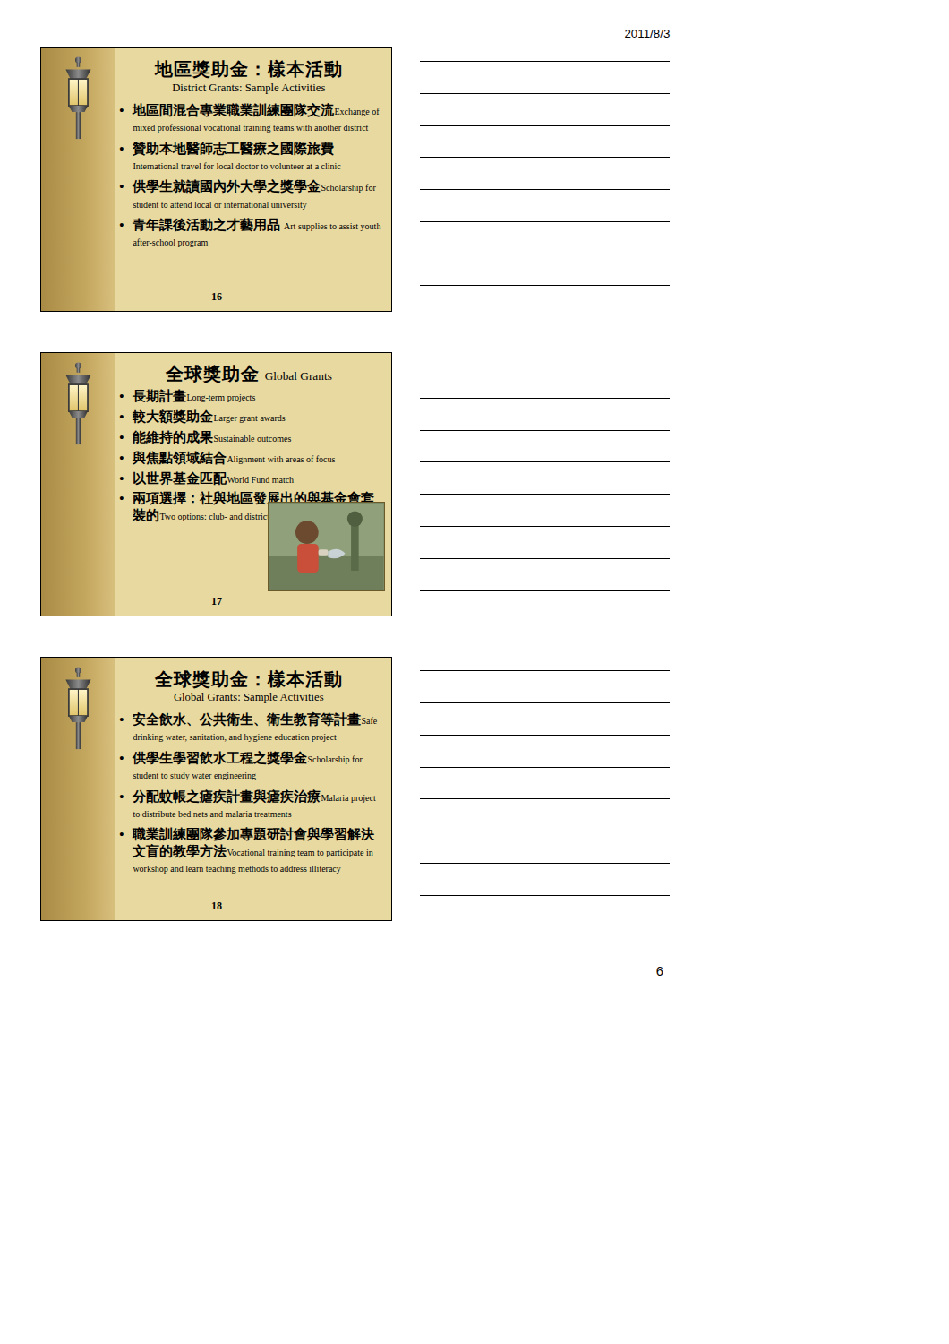2011/8/3
地區獎助金：樣本活動District Grants: Sample Activities
地區間混合專業職業訓練團隊交流Exchange of mixed professional vocational training teams with another district
贊助本地醫師志工醫療之國際旅費 International travel for local doctor to volunteer at a clinic
供學生就讀國內外大學之獎學金Scholarship for student to attend local or international university
青年課後活動之才藝用品 Art supplies to assist youth after-school program
16
全球獎助金 Global Grants
長期計畫Long-term projects
較大額獎助金Larger grant awards
能維持的成果Sustainable outcomes
與焦點領域結合Alignment with areas of focus
以世界基金匹配World Fund match
兩項選擇：社與地區發展出的與基金會套裝的Two options: club- and district-developed and packaged
17
全球獎助金：樣本活動Global Grants: Sample Activities
安全飲水、公共衛生、衛生教育等計畫Safe drinking water, sanitation, and hygiene education project
供學生學習飲水工程之獎學金Scholarship for student to study water engineering
分配蚊帳之瘧疾計畫與瘧疾治療Malaria project to distribute bed nets and malaria treatments
職業訓練團隊參加專題研討會與學習解決文盲的教學方法Vocational training team to participate in workshop and learn teaching methods to address illiteracy
18
6